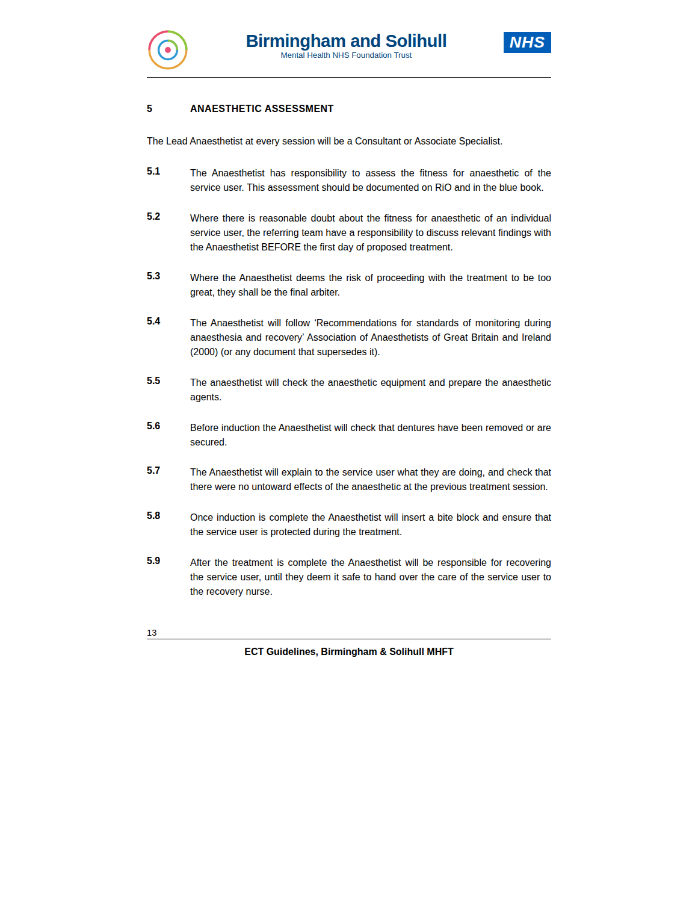Birmingham and Solihull
Mental Health NHS Foundation Trust
NHS
5
ANAESTHETIC ASSESSMENT
The Lead Anaesthetist at every session will be a Consultant or Associate Specialist.
5.1
The Anaesthetist has responsibility to assess the fitness for anaesthetic of the service user. This assessment should be documented on RiO and in the blue book.
5.2
Where there is reasonable doubt about the fitness for anaesthetic of an individual service user, the referring team have a responsibility to discuss relevant findings with the Anaesthetist BEFORE the first day of proposed treatment.
5.3
Where the Anaesthetist deems the risk of proceeding with the treatment to be too great, they shall be the final arbiter.
5.4
The Anaesthetist will follow ‘Recommendations for standards of monitoring during anaesthesia and recovery’ Association of Anaesthetists of Great Britain and Ireland (2000) (or any document that supersedes it).
5.5
The anaesthetist will check the anaesthetic equipment and prepare the anaesthetic agents.
5.6
Before induction the Anaesthetist will check that dentures have been removed or are secured.
5.7
The Anaesthetist will explain to the service user what they are doing, and check that there were no untoward effects of the anaesthetic at the previous treatment session.
5.8
Once induction is complete the Anaesthetist will insert a bite block and ensure that the service user is protected during the treatment.
5.9
After the treatment is complete the Anaesthetist will be responsible for recovering the service user, until they deem it safe to hand over the care of the service user to the recovery nurse.
13
ECT Guidelines, Birmingham & Solihull MHFT